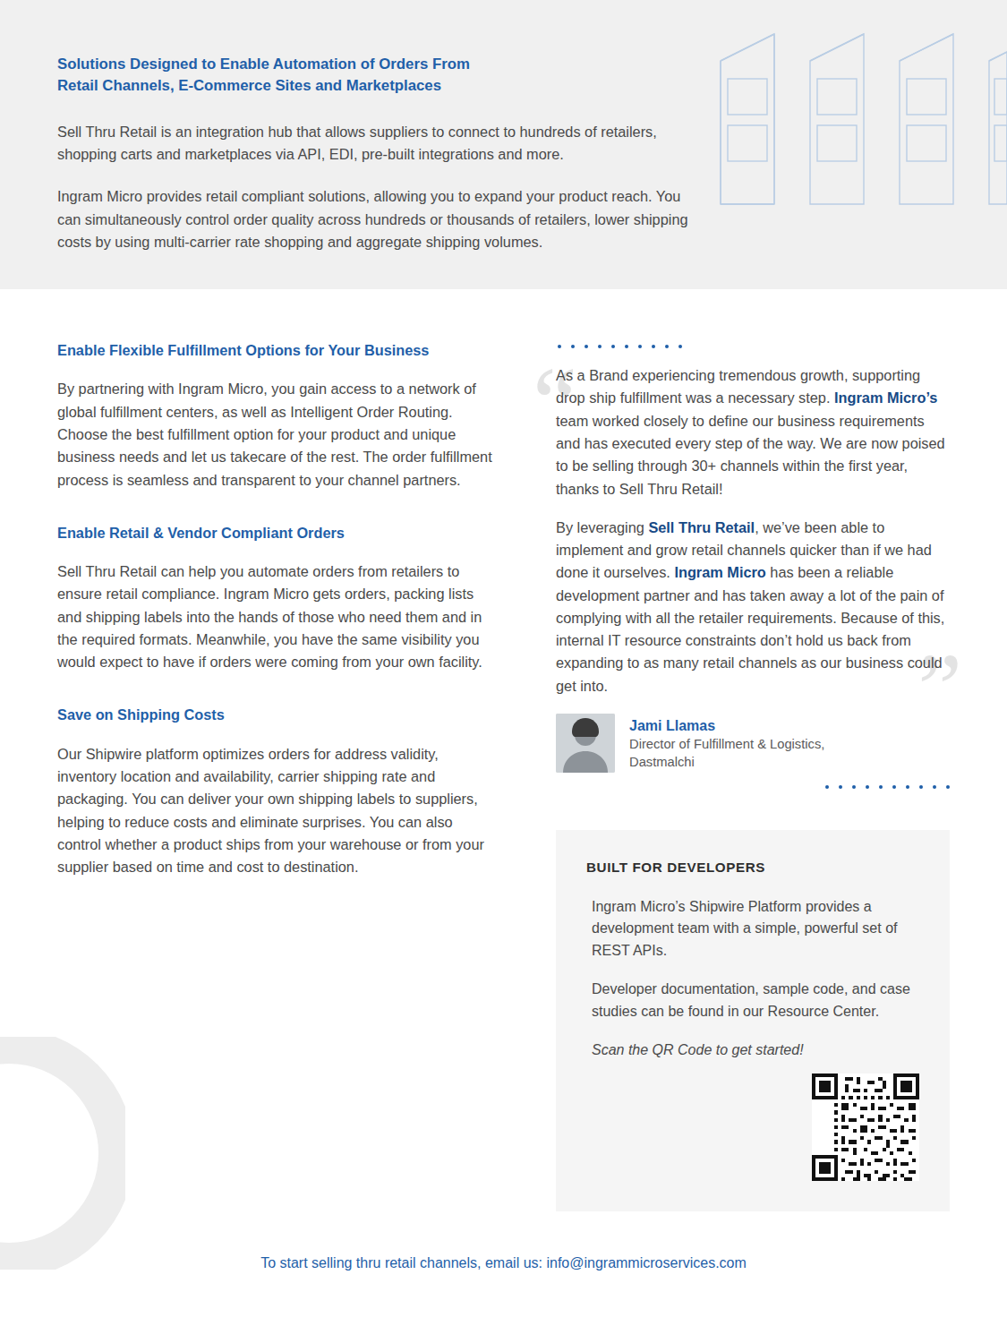Solutions Designed to Enable Automation of Orders From
Retail Channels, E-Commerce Sites and Marketplaces
Sell Thru Retail is an integration hub that allows suppliers to connect to hundreds of retailers, shopping carts and marketplaces via API, EDI, pre-built integrations and more.
Ingram Micro provides retail compliant solutions, allowing you to expand your product reach. You can simultaneously control order quality across hundreds or thousands of retailers, lower shipping costs by using multi-carrier rate shopping and aggregate shipping volumes.
Enable Flexible Fulfillment Options for Your Business
By partnering with Ingram Micro, you gain access to a network of global fulfillment centers, as well as Intelligent Order Routing. Choose the best fulfillment option for your product and unique business needs and let us takecare of the rest. The order fulfillment process is seamless and transparent to your channel partners.
Enable Retail & Vendor Compliant Orders
Sell Thru Retail can help you automate orders from retailers to ensure retail compliance. Ingram Micro gets orders, packing lists and shipping labels into the hands of those who need them and in the required formats. Meanwhile, you have the same visibility you would expect to have if orders were coming from your own facility.
Save on Shipping Costs
Our Shipwire platform optimizes orders for address validity, inventory location and availability, carrier shipping rate and packaging. You can deliver your own shipping labels to suppliers, helping to reduce costs and eliminate surprises. You can also control whether a product ships from your warehouse or from your supplier based on time and cost to destination.
“ ”
As a Brand experiencing tremendous growth, supporting drop ship fulfillment was a necessary step. Ingram Micro’s team worked closely to define our business requirements and has executed every step of the way. We are now poised to be selling through 30+ channels within the first year, thanks to Sell Thru Retail!
By leveraging Sell Thru Retail, we’ve been able to implement and grow retail channels quicker than if we had done it ourselves. Ingram Micro has been a reliable development partner and has taken away a lot of the pain of complying with all the retailer requirements. Because of this, internal IT resource constraints don’t hold us back from expanding to as many retail channels as our business could get into.
Jami Llamas
Director of Fulfillment & Logistics,
Dastmalchi
BUILT FOR DEVELOPERS
Ingram Micro’s Shipwire Platform provides a development team with a simple, powerful set of REST APIs.
Developer documentation, sample code, and case studies can be found in our Resource Center.
Scan the QR Code to get started!
To start selling thru retail channels, email us: info@ingrammicroservices.com